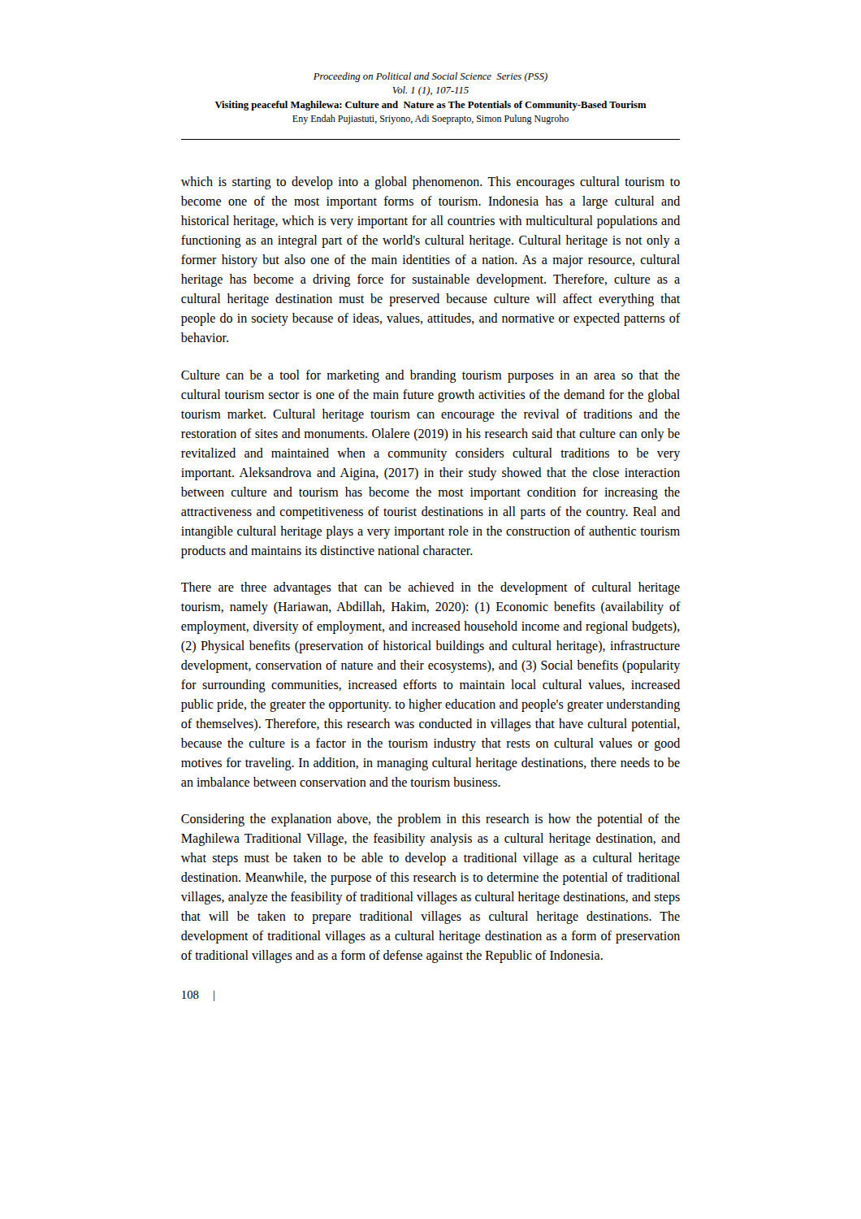Proceeding on Political and Social Science Series (PSS)
Vol. 1 (1), 107-115
Visiting peaceful Maghilewa: Culture and Nature as The Potentials of Community-Based Tourism
Eny Endah Pujiastuti, Sriyono, Adi Soeprapto, Simon Pulung Nugroho
which is starting to develop into a global phenomenon. This encourages cultural tourism to become one of the most important forms of tourism. Indonesia has a large cultural and historical heritage, which is very important for all countries with multicultural populations and functioning as an integral part of the world's cultural heritage. Cultural heritage is not only a former history but also one of the main identities of a nation. As a major resource, cultural heritage has become a driving force for sustainable development. Therefore, culture as a cultural heritage destination must be preserved because culture will affect everything that people do in society because of ideas, values, attitudes, and normative or expected patterns of behavior.
Culture can be a tool for marketing and branding tourism purposes in an area so that the cultural tourism sector is one of the main future growth activities of the demand for the global tourism market. Cultural heritage tourism can encourage the revival of traditions and the restoration of sites and monuments. Olalere (2019) in his research said that culture can only be revitalized and maintained when a community considers cultural traditions to be very important. Aleksandrova and Aigina, (2017) in their study showed that the close interaction between culture and tourism has become the most important condition for increasing the attractiveness and competitiveness of tourist destinations in all parts of the country. Real and intangible cultural heritage plays a very important role in the construction of authentic tourism products and maintains its distinctive national character.
There are three advantages that can be achieved in the development of cultural heritage tourism, namely (Hariawan, Abdillah, Hakim, 2020): (1) Economic benefits (availability of employment, diversity of employment, and increased household income and regional budgets), (2) Physical benefits (preservation of historical buildings and cultural heritage), infrastructure development, conservation of nature and their ecosystems), and (3) Social benefits (popularity for surrounding communities, increased efforts to maintain local cultural values, increased public pride, the greater the opportunity. to higher education and people's greater understanding of themselves). Therefore, this research was conducted in villages that have cultural potential, because the culture is a factor in the tourism industry that rests on cultural values or good motives for traveling. In addition, in managing cultural heritage destinations, there needs to be an imbalance between conservation and the tourism business.
Considering the explanation above, the problem in this research is how the potential of the Maghilewa Traditional Village, the feasibility analysis as a cultural heritage destination, and what steps must be taken to be able to develop a traditional village as a cultural heritage destination. Meanwhile, the purpose of this research is to determine the potential of traditional villages, analyze the feasibility of traditional villages as cultural heritage destinations, and steps that will be taken to prepare traditional villages as cultural heritage destinations. The development of traditional villages as a cultural heritage destination as a form of preservation of traditional villages and as a form of defense against the Republic of Indonesia.
108|